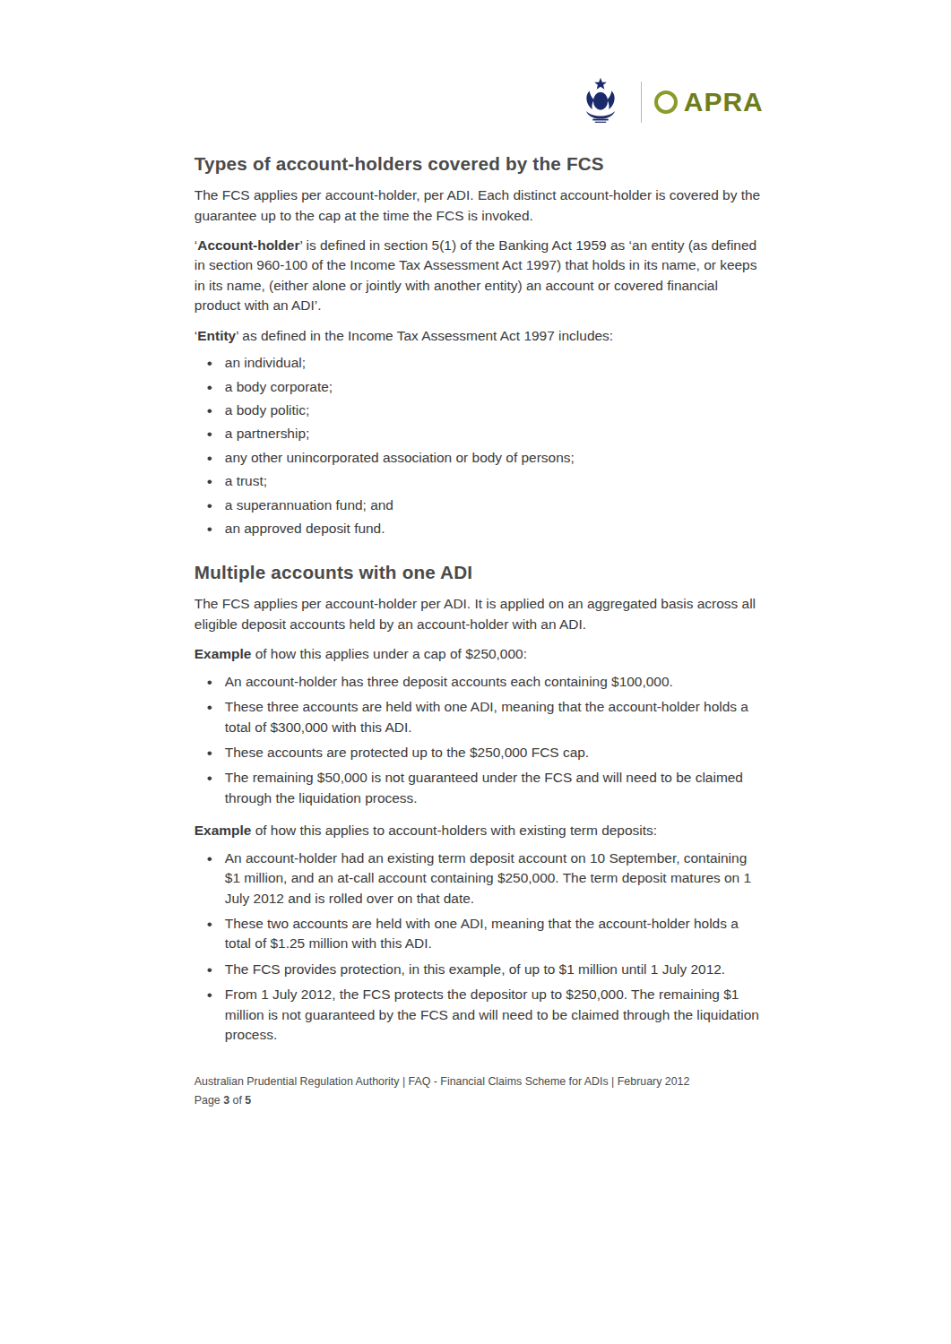APRA
Types of account-holders covered by the FCS
The FCS applies per account-holder, per ADI. Each distinct account-holder is covered by the guarantee up to the cap at the time the FCS is invoked.
‘Account-holder’ is defined in section 5(1) of the Banking Act 1959 as ‘an entity (as defined in section 960-100 of the Income Tax Assessment Act 1997) that holds in its name, or keeps in its name, (either alone or jointly with another entity) an account or covered financial product with an ADI’.
‘Entity’ as defined in the Income Tax Assessment Act 1997 includes:
an individual;
a body corporate;
a body politic;
a partnership;
any other unincorporated association or body of persons;
a trust;
a superannuation fund; and
an approved deposit fund.
Multiple accounts with one ADI
The FCS applies per account-holder per ADI. It is applied on an aggregated basis across all eligible deposit accounts held by an account-holder with an ADI.
Example of how this applies under a cap of $250,000:
An account-holder has three deposit accounts each containing $100,000.
These three accounts are held with one ADI, meaning that the account-holder holds a total of $300,000 with this ADI.
These accounts are protected up to the $250,000 FCS cap.
The remaining $50,000 is not guaranteed under the FCS and will need to be claimed through the liquidation process.
Example of how this applies to account-holders with existing term deposits:
An account-holder had an existing term deposit account on 10 September, containing $1 million, and an at-call account containing $250,000. The term deposit matures on 1 July 2012 and is rolled over on that date.
These two accounts are held with one ADI, meaning that the account-holder holds a total of $1.25 million with this ADI.
The FCS provides protection, in this example, of up to $1 million until 1 July 2012.
From 1 July 2012, the FCS protects the depositor up to $250,000. The remaining $1 million is not guaranteed by the FCS and will need to be claimed through the liquidation process.
Australian Prudential Regulation Authority | FAQ - Financial Claims Scheme for ADIs | February 2012
Page 3 of 5